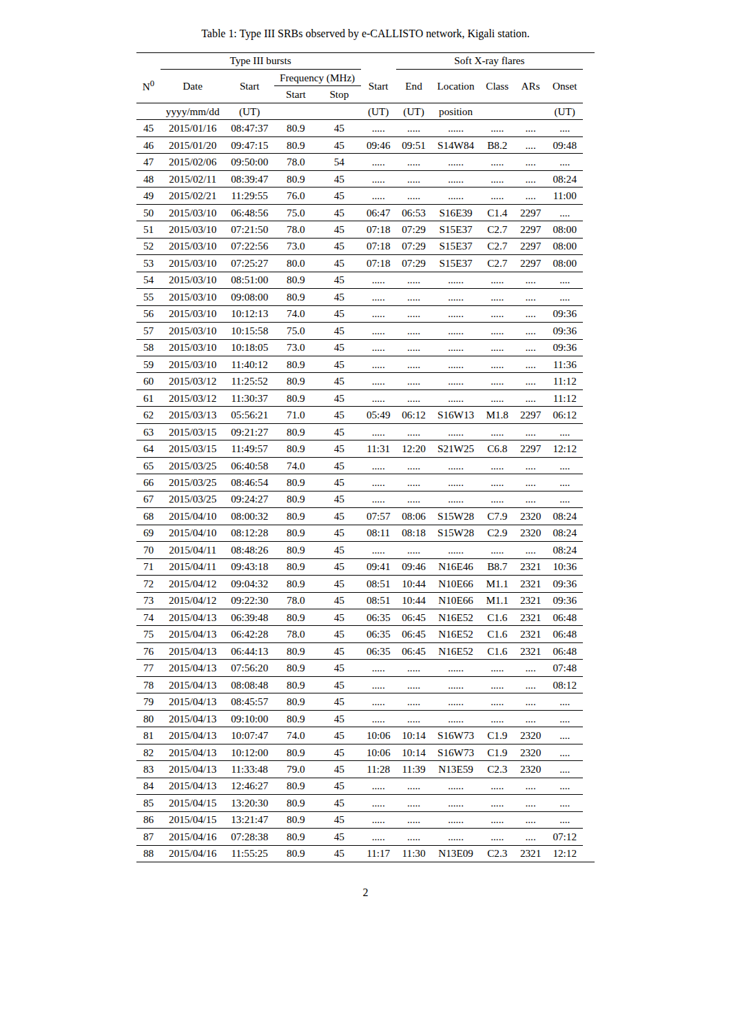Table 1: Type III SRBs observed by e-CALLISTO network, Kigali station.
| | Type III bursts | | Soft X-ray flares | |
| --- | --- | --- | --- | --- |
| N 0 | Date | Start | Frequency (MHz) | Start | End | Location | Class | ARs | Onset |
| Start | Stop |
| | yyyy/mm/dd | (UT) | | | (UT) | (UT) | position | | | (UT) |
| 45 | 2015/01/16 | 08:47:37 | 80.9 | 45 | ..... | ..... | ...... | ..... | .... | .... |
| 46 | 2015/01/20 | 09:47:15 | 80.9 | 45 | 09:46 | 09:51 | S14W84 | B8.2 | .... | 09:48 |
| 47 | 2015/02/06 | 09:50:00 | 78.0 | 54 | ..... | ..... | ...... | ..... | .... | .... |
| 48 | 2015/02/11 | 08:39:47 | 80.9 | 45 | ..... | ..... | ...... | ..... | .... | 08:24 |
| 49 | 2015/02/21 | 11:29:55 | 76.0 | 45 | ..... | ..... | ...... | ..... | .... | 11:00 |
| 50 | 2015/03/10 | 06:48:56 | 75.0 | 45 | 06:47 | 06:53 | S16E39 | C1.4 | 2297 | .... |
| 51 | 2015/03/10 | 07:21:50 | 78.0 | 45 | 07:18 | 07:29 | S15E37 | C2.7 | 2297 | 08:00 |
| 52 | 2015/03/10 | 07:22:56 | 73.0 | 45 | 07:18 | 07:29 | S15E37 | C2.7 | 2297 | 08:00 |
| 53 | 2015/03/10 | 07:25:27 | 80.0 | 45 | 07:18 | 07:29 | S15E37 | C2.7 | 2297 | 08:00 |
| 54 | 2015/03/10 | 08:51:00 | 80.9 | 45 | ..... | ..... | ...... | ..... | .... | .... |
| 55 | 2015/03/10 | 09:08:00 | 80.9 | 45 | ..... | ..... | ...... | ..... | .... | .... |
| 56 | 2015/03/10 | 10:12:13 | 74.0 | 45 | ..... | ..... | ...... | ..... | .... | 09:36 |
| 57 | 2015/03/10 | 10:15:58 | 75.0 | 45 | ..... | ..... | ...... | ..... | .... | 09:36 |
| 58 | 2015/03/10 | 10:18:05 | 73.0 | 45 | ..... | ..... | ...... | ..... | .... | 09:36 |
| 59 | 2015/03/10 | 11:40:12 | 80.9 | 45 | ..... | ..... | ...... | ..... | .... | 11:36 |
| 60 | 2015/03/12 | 11:25:52 | 80.9 | 45 | ..... | ..... | ...... | ..... | .... | 11:12 |
| 61 | 2015/03/12 | 11:30:37 | 80.9 | 45 | ..... | ..... | ...... | ..... | .... | 11:12 |
| 62 | 2015/03/13 | 05:56:21 | 71.0 | 45 | 05:49 | 06:12 | S16W13 | M1.8 | 2297 | 06:12 |
| 63 | 2015/03/15 | 09:21:27 | 80.9 | 45 | ..... | ..... | ...... | ..... | .... | .... |
| 64 | 2015/03/15 | 11:49:57 | 80.9 | 45 | 11:31 | 12:20 | S21W25 | C6.8 | 2297 | 12:12 |
| 65 | 2015/03/25 | 06:40:58 | 74.0 | 45 | ..... | ..... | ...... | ..... | .... | .... |
| 66 | 2015/03/25 | 08:46:54 | 80.9 | 45 | ..... | ..... | ...... | ..... | .... | .... |
| 67 | 2015/03/25 | 09:24:27 | 80.9 | 45 | ..... | ..... | ...... | ..... | .... | .... |
| 68 | 2015/04/10 | 08:00:32 | 80.9 | 45 | 07:57 | 08:06 | S15W28 | C7.9 | 2320 | 08:24 |
| 69 | 2015/04/10 | 08:12:28 | 80.9 | 45 | 08:11 | 08:18 | S15W28 | C2.9 | 2320 | 08:24 |
| 70 | 2015/04/11 | 08:48:26 | 80.9 | 45 | ..... | ..... | ...... | ..... | .... | 08:24 |
| 71 | 2015/04/11 | 09:43:18 | 80.9 | 45 | 09:41 | 09:46 | N16E46 | B8.7 | 2321 | 10:36 |
| 72 | 2015/04/12 | 09:04:32 | 80.9 | 45 | 08:51 | 10:44 | N10E66 | M1.1 | 2321 | 09:36 |
| 73 | 2015/04/12 | 09:22:30 | 78.0 | 45 | 08:51 | 10:44 | N10E66 | M1.1 | 2321 | 09:36 |
| 74 | 2015/04/13 | 06:39:48 | 80.9 | 45 | 06:35 | 06:45 | N16E52 | C1.6 | 2321 | 06:48 |
| 75 | 2015/04/13 | 06:42:28 | 78.0 | 45 | 06:35 | 06:45 | N16E52 | C1.6 | 2321 | 06:48 |
| 76 | 2015/04/13 | 06:44:13 | 80.9 | 45 | 06:35 | 06:45 | N16E52 | C1.6 | 2321 | 06:48 |
| 77 | 2015/04/13 | 07:56:20 | 80.9 | 45 | ..... | ..... | ...... | ..... | .... | 07:48 |
| 78 | 2015/04/13 | 08:08:48 | 80.9 | 45 | ..... | ..... | ...... | ..... | .... | 08:12 |
| 79 | 2015/04/13 | 08:45:57 | 80.9 | 45 | ..... | ..... | ...... | ..... | .... | .... |
| 80 | 2015/04/13 | 09:10:00 | 80.9 | 45 | ..... | ..... | ...... | ..... | .... | .... |
| 81 | 2015/04/13 | 10:07:47 | 74.0 | 45 | 10:06 | 10:14 | S16W73 | C1.9 | 2320 | .... |
| 82 | 2015/04/13 | 10:12:00 | 80.9 | 45 | 10:06 | 10:14 | S16W73 | C1.9 | 2320 | .... |
| 83 | 2015/04/13 | 11:33:48 | 79.0 | 45 | 11:28 | 11:39 | N13E59 | C2.3 | 2320 | .... |
| 84 | 2015/04/13 | 12:46:27 | 80.9 | 45 | ..... | ..... | ...... | ..... | .... | .... |
| 85 | 2015/04/15 | 13:20:30 | 80.9 | 45 | ..... | ..... | ...... | ..... | .... | .... |
| 86 | 2015/04/15 | 13:21:47 | 80.9 | 45 | ..... | ..... | ...... | ..... | .... | .... |
| 87 | 2015/04/16 | 07:28:38 | 80.9 | 45 | ..... | ..... | ...... | ..... | .... | 07:12 |
| 88 | 2015/04/16 | 11:55:25 | 80.9 | 45 | 11:17 | 11:30 | N13E09 | C2.3 | 2321 | 12:12 |
2